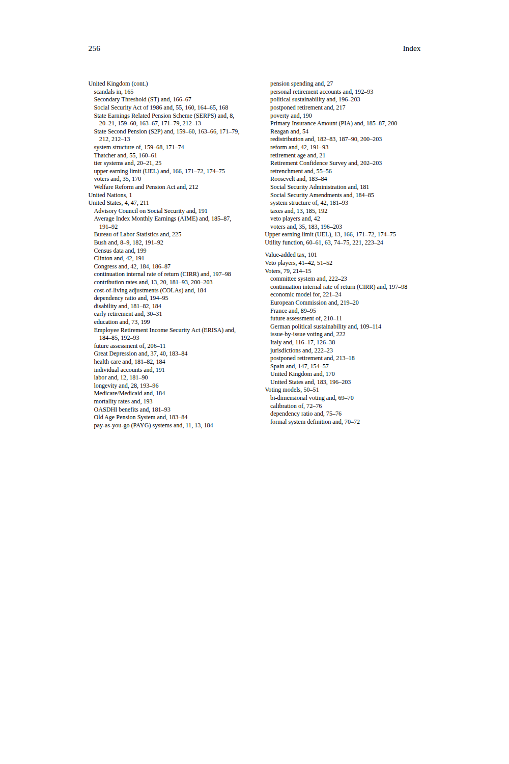256 Index
United Kingdom (cont.)
scandals in, 165
Secondary Threshold (ST) and, 166–67
Social Security Act of 1986 and, 55, 160, 164–65, 168
State Earnings Related Pension Scheme (SERPS) and, 8, 20–21, 159–60, 163–67, 171–79, 212–13
State Second Pension (S2P) and, 159–60, 163–66, 171–79, 212, 212–13
system structure of, 159–68, 171–74
Thatcher and, 55, 160–61
tier systems and, 20–21, 25
upper earning limit (UEL) and, 166, 171–72, 174–75
voters and, 35, 170
Welfare Reform and Pension Act and, 212
United Nations, 1
United States, 4, 47, 211
Advisory Council on Social Security and, 191
Average Index Monthly Earnings (AIME) and, 185–87, 191–92
Bureau of Labor Statistics and, 225
Bush and, 8–9, 182, 191–92
Census data and, 199
Clinton and, 42, 191
Congress and, 42, 184, 186–87
continuation internal rate of return (CIRR) and, 197–98
contribution rates and, 13, 20, 181–93, 200–203
cost-of-living adjustments (COLAs) and, 184
dependency ratio and, 194–95
disability and, 181–82, 184
early retirement and, 30–31
education and, 73, 199
Employee Retirement Income Security Act (ERISA) and, 184–85, 192–93
future assessment of, 206–11
Great Depression and, 37, 40, 183–84
health care and, 181–82, 184
individual accounts and, 191
labor and, 12, 181–90
longevity and, 28, 193–96
Medicare/Medicaid and, 184
mortality rates and, 193
OASDHI benefits and, 181–93
Old Age Pension System and, 183–84
pay-as-you-go (PAYG) systems and, 11, 13, 184
pension spending and, 27
personal retirement accounts and, 192–93
political sustainability and, 196–203
postponed retirement and, 217
poverty and, 190
Primary Insurance Amount (PIA) and, 185–87, 200
Reagan and, 54
redistribution and, 182–83, 187–90, 200–203
reform and, 42, 191–93
retirement age and, 21
Retirement Confidence Survey and, 202–203
retrenchment and, 55–56
Roosevelt and, 183–84
Social Security Administration and, 181
Social Security Amendments and, 184–85
system structure of, 42, 181–93
taxes and, 13, 185, 192
veto players and, 42
voters and, 35, 183, 196–203
Upper earning limit (UEL), 13, 166, 171–72, 174–75
Utility function, 60–61, 63, 74–75, 221, 223–24
Value-added tax, 101
Veto players, 41–42, 51–52
Voters, 79, 214–15
committee system and, 222–23
continuation internal rate of return (CIRR) and, 197–98
economic model for, 221–24
European Commission and, 219–20
France and, 89–95
future assessment of, 210–11
German political sustainability and, 109–114
issue-by-issue voting and, 222
Italy and, 116–17, 126–38
jurisdictions and, 222–23
postponed retirement and, 213–18
Spain and, 147, 154–57
United Kingdom and, 170
United States and, 183, 196–203
Voting models, 50–51
bi-dimensional voting and, 69–70
calibration of, 72–76
dependency ratio and, 75–76
formal system definition and, 70–72